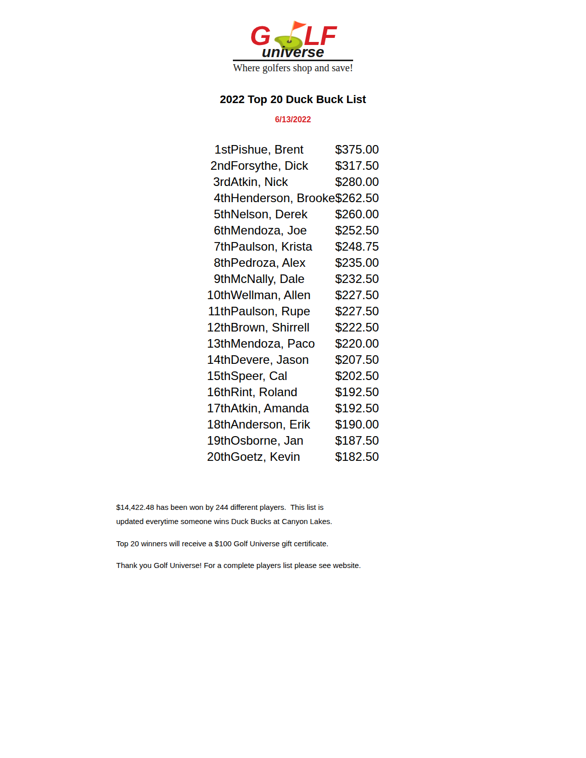G⛳LF
universe
Where golfers shop and save!
2022 Top 20 Duck Buck List
6/13/2022
| 1st | Pishue, Brent | $375.00 |
| 2nd | Forsythe, Dick | $317.50 |
| 3rd | Atkin, Nick | $280.00 |
| 4th | Henderson, Brooke | $262.50 |
| 5th | Nelson, Derek | $260.00 |
| 6th | Mendoza, Joe | $252.50 |
| 7th | Paulson, Krista | $248.75 |
| 8th | Pedroza, Alex | $235.00 |
| 9th | McNally, Dale | $232.50 |
| 10th | Wellman, Allen | $227.50 |
| 11th | Paulson, Rupe | $227.50 |
| 12th | Brown, Shirrell | $222.50 |
| 13th | Mendoza, Paco | $220.00 |
| 14th | Devere, Jason | $207.50 |
| 15th | Speer, Cal | $202.50 |
| 16th | Rint, Roland | $192.50 |
| 17th | Atkin, Amanda | $192.50 |
| 18th | Anderson, Erik | $190.00 |
| 19th | Osborne, Jan | $187.50 |
| 20th | Goetz, Kevin | $182.50 |
$14,422.48 has been won by 244 different players. This list is
updated everytime someone wins Duck Bucks at Canyon Lakes.
Top 20 winners will receive a $100 Golf Universe gift certificate.
Thank you Golf Universe! For a complete players list please see website.